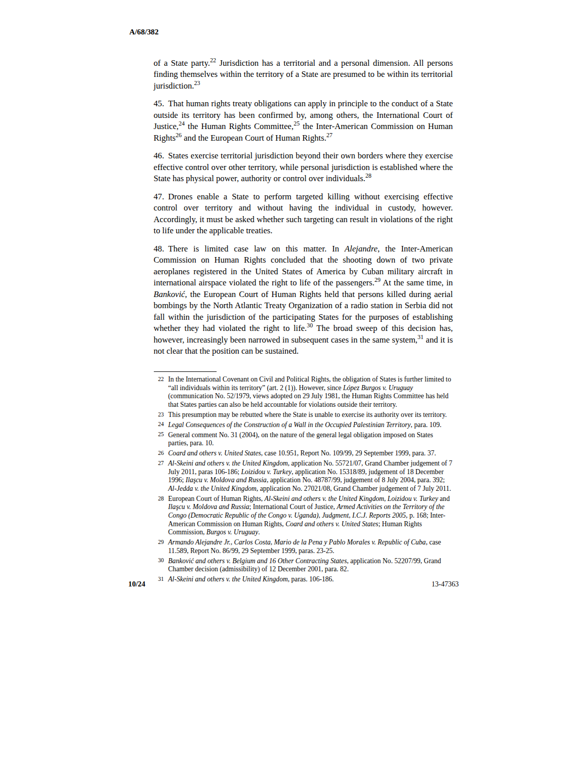A/68/382
of a State party.22 Jurisdiction has a territorial and a personal dimension. All persons finding themselves within the territory of a State are presumed to be within its territorial jurisdiction.23
45. That human rights treaty obligations can apply in principle to the conduct of a State outside its territory has been confirmed by, among others, the International Court of Justice,24 the Human Rights Committee,25 the Inter-American Commission on Human Rights26 and the European Court of Human Rights.27
46. States exercise territorial jurisdiction beyond their own borders where they exercise effective control over other territory, while personal jurisdiction is established where the State has physical power, authority or control over individuals.28
47. Drones enable a State to perform targeted killing without exercising effective control over territory and without having the individual in custody, however. Accordingly, it must be asked whether such targeting can result in violations of the right to life under the applicable treaties.
48. There is limited case law on this matter. In Alejandre, the Inter-American Commission on Human Rights concluded that the shooting down of two private aeroplanes registered in the United States of America by Cuban military aircraft in international airspace violated the right to life of the passengers.29 At the same time, in Banković, the European Court of Human Rights held that persons killed during aerial bombings by the North Atlantic Treaty Organization of a radio station in Serbia did not fall within the jurisdiction of the participating States for the purposes of establishing whether they had violated the right to life.30 The broad sweep of this decision has, however, increasingly been narrowed in subsequent cases in the same system,31 and it is not clear that the position can be sustained.
22
In the International Covenant on Civil and Political Rights, the obligation of States is further limited to “all individuals within its territory” (art. 2 (1)). However, since López Burgos v. Uruguay (communication No. 52/1979, views adopted on 29 July 1981, the Human Rights Committee has held that States parties can also be held accountable for violations outside their territory.
23
This presumption may be rebutted where the State is unable to exercise its authority over its territory.
24
Legal Consequences of the Construction of a Wall in the Occupied Palestinian Territory, para. 109.
25
General comment No. 31 (2004), on the nature of the general legal obligation imposed on States parties, para. 10.
26
Coard and others v. United States, case 10.951, Report No. 109/99, 29 September 1999, para. 37.
27
Al-Skeini and others v. the United Kingdom, application No. 55721/07, Grand Chamber judgement of 7 July 2011, paras 106-186; Loizidou v. Turkey, application No. 15318/89, judgement of 18 December 1996; Ilaşcu v. Moldova and Russia, application No. 48787/99, judgement of 8 July 2004, para. 392; Al-Jedda v. the United Kingdom, application No. 27021/08, Grand Chamber judgement of 7 July 2011.
28
European Court of Human Rights, Al-Skeini and others v. the United Kingdom, Loizidou v. Turkey and Ilaşcu v. Moldova and Russia; International Court of Justice, Armed Activities on the Territory of the Congo (Democratic Republic of the Congo v. Uganda), Judgment, I.C.J. Reports 2005, p. 168; Inter-American Commission on Human Rights, Coard and others v. United States; Human Rights Commission, Burgos v. Uruguay.
29
Armando Alejandre Jr., Carlos Costa, Mario de la Pena y Pablo Morales v. Republic of Cuba, case 11.589, Report No. 86/99, 29 September 1999, paras. 23-25.
30
Banković and others v. Belgium and 16 Other Contracting States, application No. 52207/99, Grand Chamber decision (admissibility) of 12 December 2001, para. 82.
31
Al-Skeini and others v. the United Kingdom, paras. 106-186.
10/24
13-47363